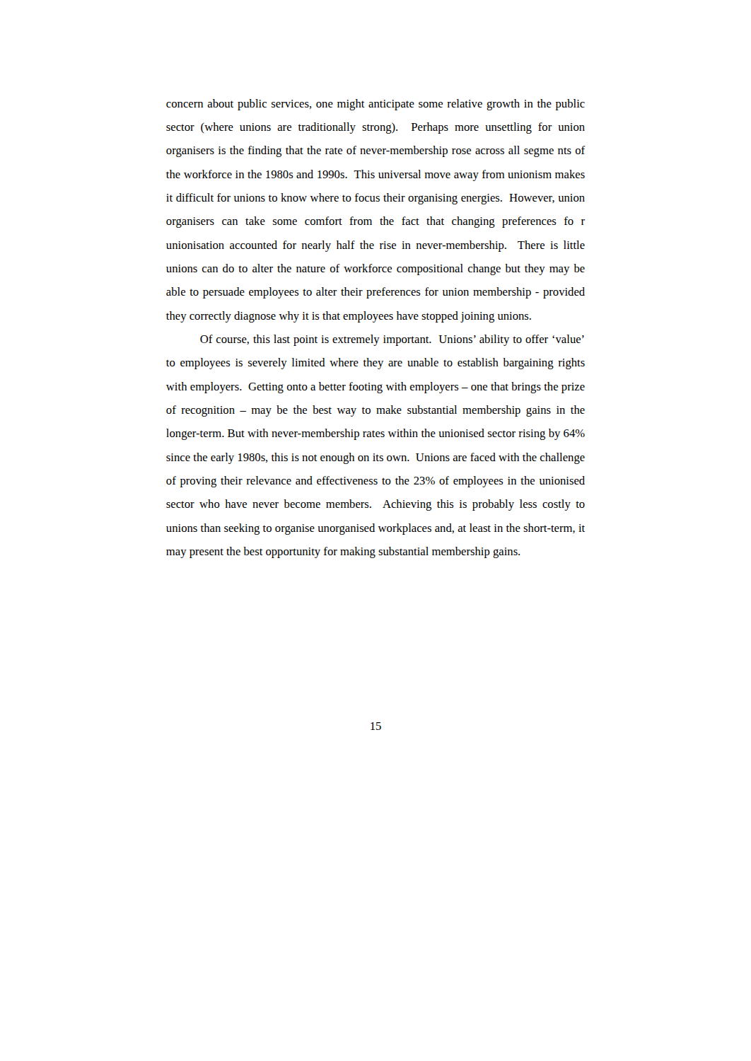concern about public services, one might anticipate some relative growth in the public sector (where unions are traditionally strong). Perhaps more unsettling for union organisers is the finding that the rate of never-membership rose across all segme nts of the workforce in the 1980s and 1990s. This universal move away from unionism makes it difficult for unions to know where to focus their organising energies. However, union organisers can take some comfort from the fact that changing preferences fo r unionisation accounted for nearly half the rise in never-membership. There is little unions can do to alter the nature of workforce compositional change but they may be able to persuade employees to alter their preferences for union membership - provided they correctly diagnose why it is that employees have stopped joining unions.
Of course, this last point is extremely important. Unions’ ability to offer ‘value’ to employees is severely limited where they are unable to establish bargaining rights with employers. Getting onto a better footing with employers – one that brings the prize of recognition – may be the best way to make substantial membership gains in the longer-term. But with never-membership rates within the unionised sector rising by 64% since the early 1980s, this is not enough on its own. Unions are faced with the challenge of proving their relevance and effectiveness to the 23% of employees in the unionised sector who have never become members. Achieving this is probably less costly to unions than seeking to organise unorganised workplaces and, at least in the short-term, it may present the best opportunity for making substantial membership gains.
15